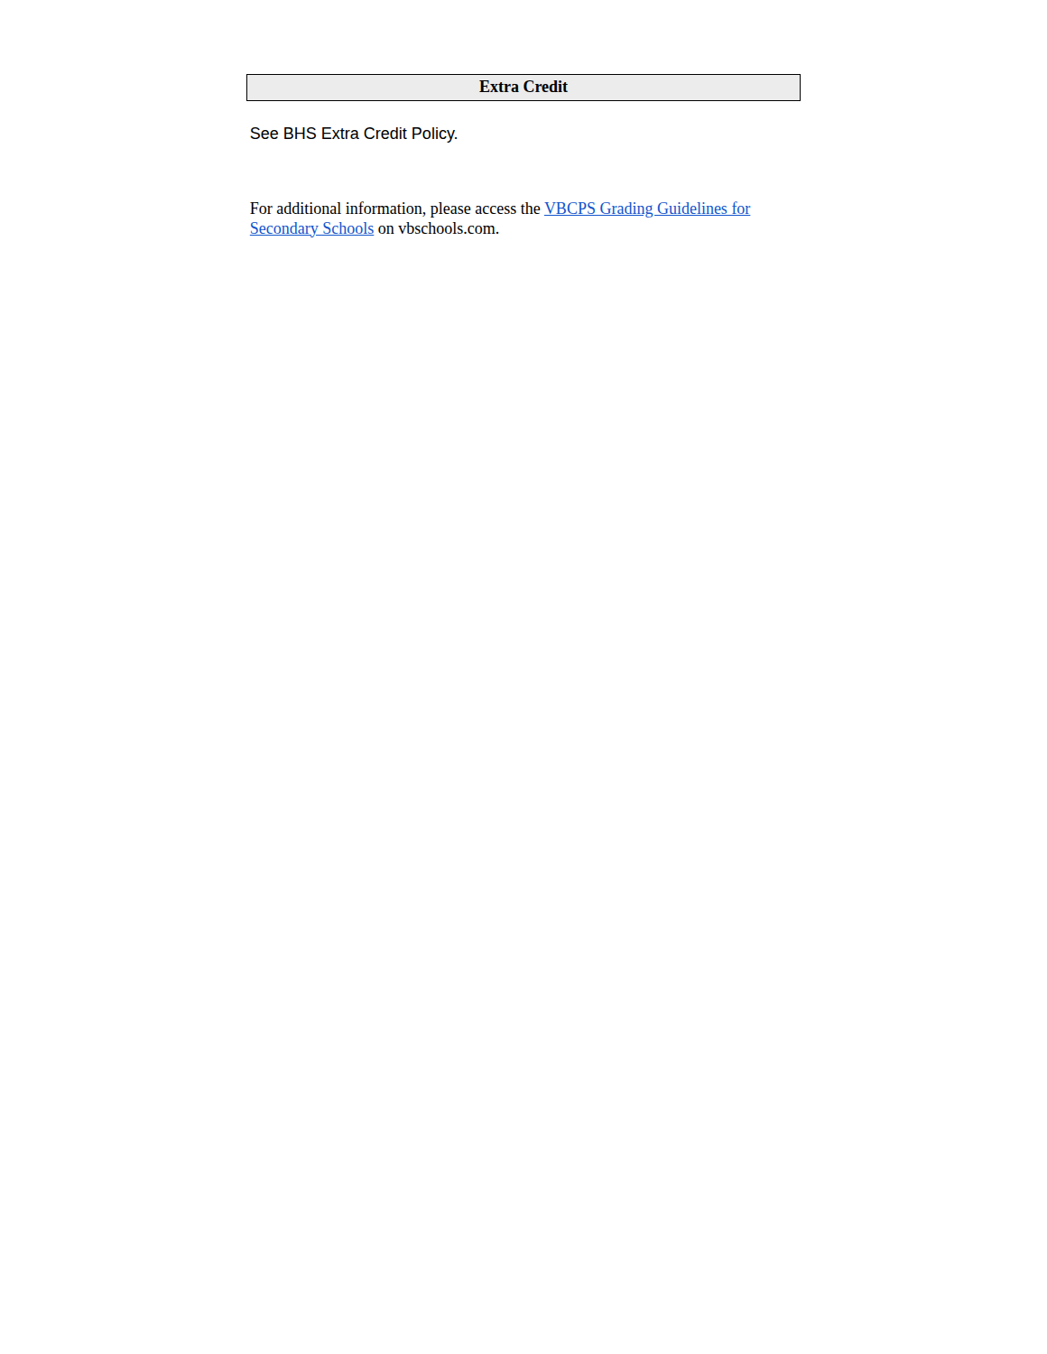Extra Credit
See BHS Extra Credit Policy.
For additional information, please access the VBCPS Grading Guidelines for Secondary Schools on vbschools.com.